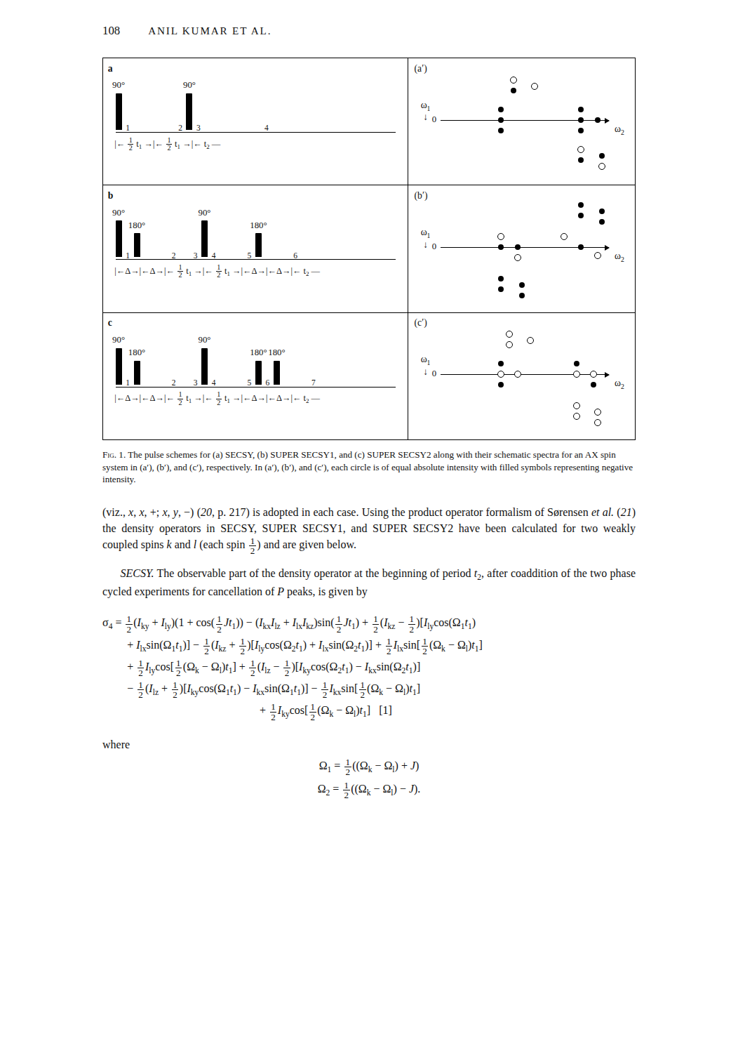108
Anil Kumar et al.
a
90°
1
2
90°
3
4
|← 12 t1 →|← 12 t1 →|← t2 —
(a′)
ω1
↓
0
ω2
b
90°
1
180°
2
3
90°
4
5
180°
6
|←Δ→|←Δ→|← 12 t1 →|← 12 t1 →|←Δ→|←Δ→|← t2 —
(b′)
ω1
↓
0
ω2
c
90°
1
180°
2
3
90°
4
5
180°
6
180°
7
|←Δ→|←Δ→|← 12 t1 →|← 12 t1 →|←Δ→|←Δ→|← t2 —
(c′)
ω1
↓
0
ω2
Fig. 1. The pulse schemes for (a) SECSY, (b) SUPER SECSY1, and (c) SUPER SECSY2 along with their schematic spectra for an AX spin system in (a′), (b′), and (c′), respectively. In (a′), (b′), and (c′), each circle is of equal absolute intensity with filled symbols representing negative intensity.
(viz., x, x, +; x, y, −) (20, p. 217) is adopted in each case. Using the product operator formalism of Sørensen et al. (21) the density operators in SECSY, SUPER SECSY1, and SUPER SECSY2 have been calculated for two weakly coupled spins k and l (each spin 12) and are given below.
SECSY. The observable part of the density operator at the beginning of period t2, after coaddition of the two phase cycled experiments for cancellation of P peaks, is given by
σ4 = 12(Iky + Ily)(1 + cos(12 Jt1)) − (IkxIlz + IlxIkz)sin(12 Jt1) + 12(Ikz − 12)[Ilycos(Ω1t1) + Ilxsin(Ω1t1)] − 12(Ikz + 12)[Ilycos(Ω2t1) + Ilxsin(Ω2t1)] + 12 Ilxsin[12(Ωk − Ωl)t1] + 12 Ilycos[12(Ωk − Ωl)t1] + 12(Ilz − 12)[Ikycos(Ω2t1) − Ikxsin(Ω2t1)] − 12(Ilz + 12)[Ikycos(Ω1t1) − Ikxsin(Ω1t1)] − 12 Ikxsin[12(Ωk − Ωl)t1] + 12 Ikycos[12(Ωk − Ωl)t1] [1]
where
Ω1 = 12((Ωk − Ωl) + J)
Ω2 = 12((Ωk − Ωl) − J).